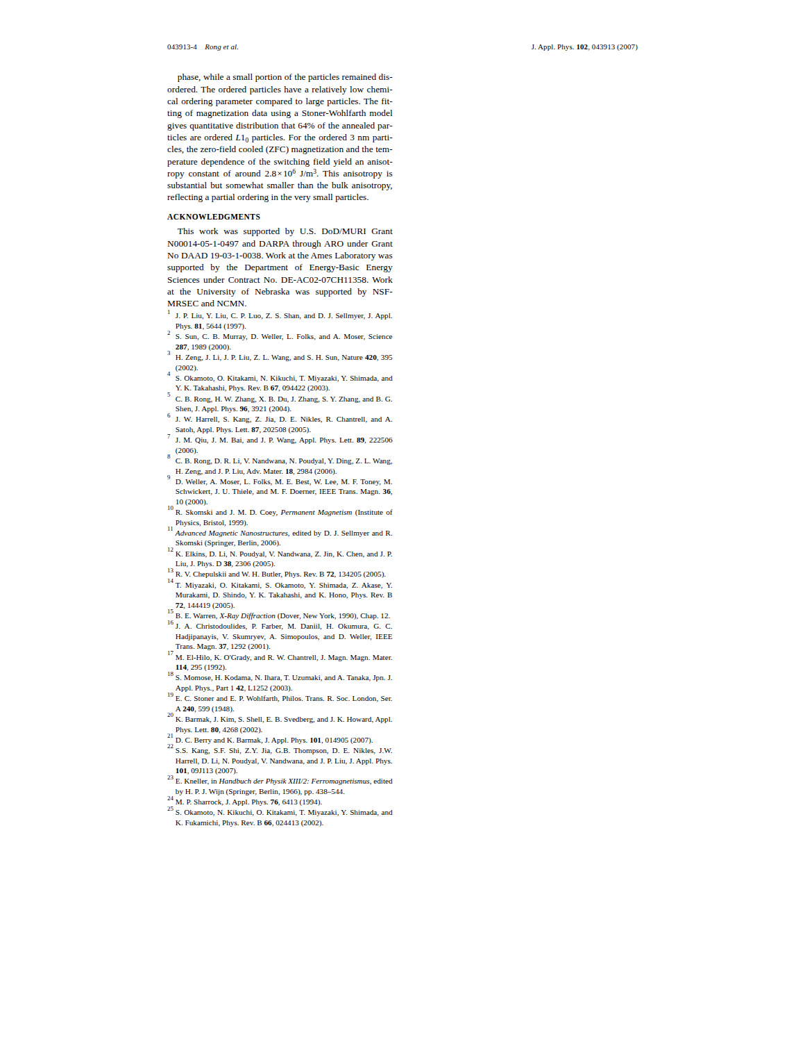043913-4 Rong et al.
J. Appl. Phys. 102, 043913 (2007)
phase, while a small portion of the particles remained disordered. The ordered particles have a relatively low chemical ordering parameter compared to large particles. The fitting of magnetization data using a Stoner-Wohlfarth model gives quantitative distribution that 64% of the annealed particles are ordered L10 particles. For the ordered 3 nm particles, the zero-field cooled (ZFC) magnetization and the temperature dependence of the switching field yield an anisotropy constant of around 2.8 × 106 J/m3. This anisotropy is substantial but somewhat smaller than the bulk anisotropy, reflecting a partial ordering in the very small particles.
Acknowledgments
This work was supported by U.S. DoD/MURI Grant N00014-05-1-0497 and DARPA through ARO under Grant No DAAD 19-03-1-0038. Work at the Ames Laboratory was supported by the Department of Energy-Basic Energy Sciences under Contract No. DE-AC02-07CH11358. Work at the University of Nebraska was supported by NSF-MRSEC and NCMN.
1 J. P. Liu, Y. Liu, C. P. Luo, Z. S. Shan, and D. J. Sellmyer, J. Appl. Phys. 81, 5644 (1997).
2 S. Sun, C. B. Murray, D. Weller, L. Folks, and A. Moser, Science 287, 1989 (2000).
3 H. Zeng, J. Li, J. P. Liu, Z. L. Wang, and S. H. Sun, Nature 420, 395 (2002).
4 S. Okamoto, O. Kitakami, N. Kikuchi, T. Miyazaki, Y. Shimada, and Y. K. Takahashi, Phys. Rev. B 67, 094422 (2003).
5 C. B. Rong, H. W. Zhang, X. B. Du, J. Zhang, S. Y. Zhang, and B. G. Shen, J. Appl. Phys. 96, 3921 (2004).
6 J. W. Harrell, S. Kang, Z. Jia, D. E. Nikles, R. Chantrell, and A. Satoh, Appl. Phys. Lett. 87, 202508 (2005).
7 J. M. Qiu, J. M. Bai, and J. P. Wang, Appl. Phys. Lett. 89, 222506 (2006).
8 C. B. Rong, D. R. Li, V. Nandwana, N. Poudyal, Y. Ding, Z. L. Wang, H. Zeng, and J. P. Liu, Adv. Mater. 18, 2984 (2006).
9 D. Weller, A. Moser, L. Folks, M. E. Best, W. Lee, M. F. Toney, M. Schwickert, J. U. Thiele, and M. F. Doerner, IEEE Trans. Magn. 36, 10 (2000).
10 R. Skomski and J. M. D. Coey, Permanent Magnetism (Institute of Physics, Bristol, 1999).
11 Advanced Magnetic Nanostructures, edited by D. J. Sellmyer and R. Skomski (Springer, Berlin, 2006).
12 K. Elkins, D. Li, N. Poudyal, V. Nandwana, Z. Jin, K. Chen, and J. P. Liu, J. Phys. D 38, 2306 (2005).
13 R. V. Chepulskii and W. H. Butler, Phys. Rev. B 72, 134205 (2005).
14 T. Miyazaki, O. Kitakami, S. Okamoto, Y. Shimada, Z. Akase, Y. Murakami, D. Shindo, Y. K. Takahashi, and K. Hono, Phys. Rev. B 72, 144419 (2005).
15 B. E. Warren, X-Ray Diffraction (Dover, New York, 1990), Chap. 12.
16 J. A. Christodoulides, P. Farber, M. Daniil, H. Okumura, G. C. Hadjipanayis, V. Skumryev, A. Simopoulos, and D. Weller, IEEE Trans. Magn. 37, 1292 (2001).
17 M. El-Hilo, K. O'Grady, and R. W. Chantrell, J. Magn. Magn. Mater. 114, 295 (1992).
18 S. Momose, H. Kodama, N. Ihara, T. Uzumaki, and A. Tanaka, Jpn. J. Appl. Phys., Part 1 42, L1252 (2003).
19 E. C. Stoner and E. P. Wohlfarth, Philos. Trans. R. Soc. London, Ser. A 240, 599 (1948).
20 K. Barmak, J. Kim, S. Shell, E. B. Svedberg, and J. K. Howard, Appl. Phys. Lett. 80, 4268 (2002).
21 D. C. Berry and K. Barmak, J. Appl. Phys. 101, 014905 (2007).
22 S.S. Kang, S.F. Shi, Z.Y. Jia, G.B. Thompson, D. E. Nikles, J.W. Harrell, D. Li, N. Poudyal, V. Nandwana, and J. P. Liu, J. Appl. Phys. 101, 09J113 (2007).
23 E. Kneller, in Handbuch der Physik XIII/2: Ferromagnetismus, edited by H. P. J. Wijn (Springer, Berlin, 1966), pp. 438–544.
24 M. P. Sharrock, J. Appl. Phys. 76, 6413 (1994).
25 S. Okamoto, N. Kikuchi, O. Kitakami, T. Miyazaki, Y. Shimada, and K. Fukamichi, Phys. Rev. B 66, 024413 (2002).